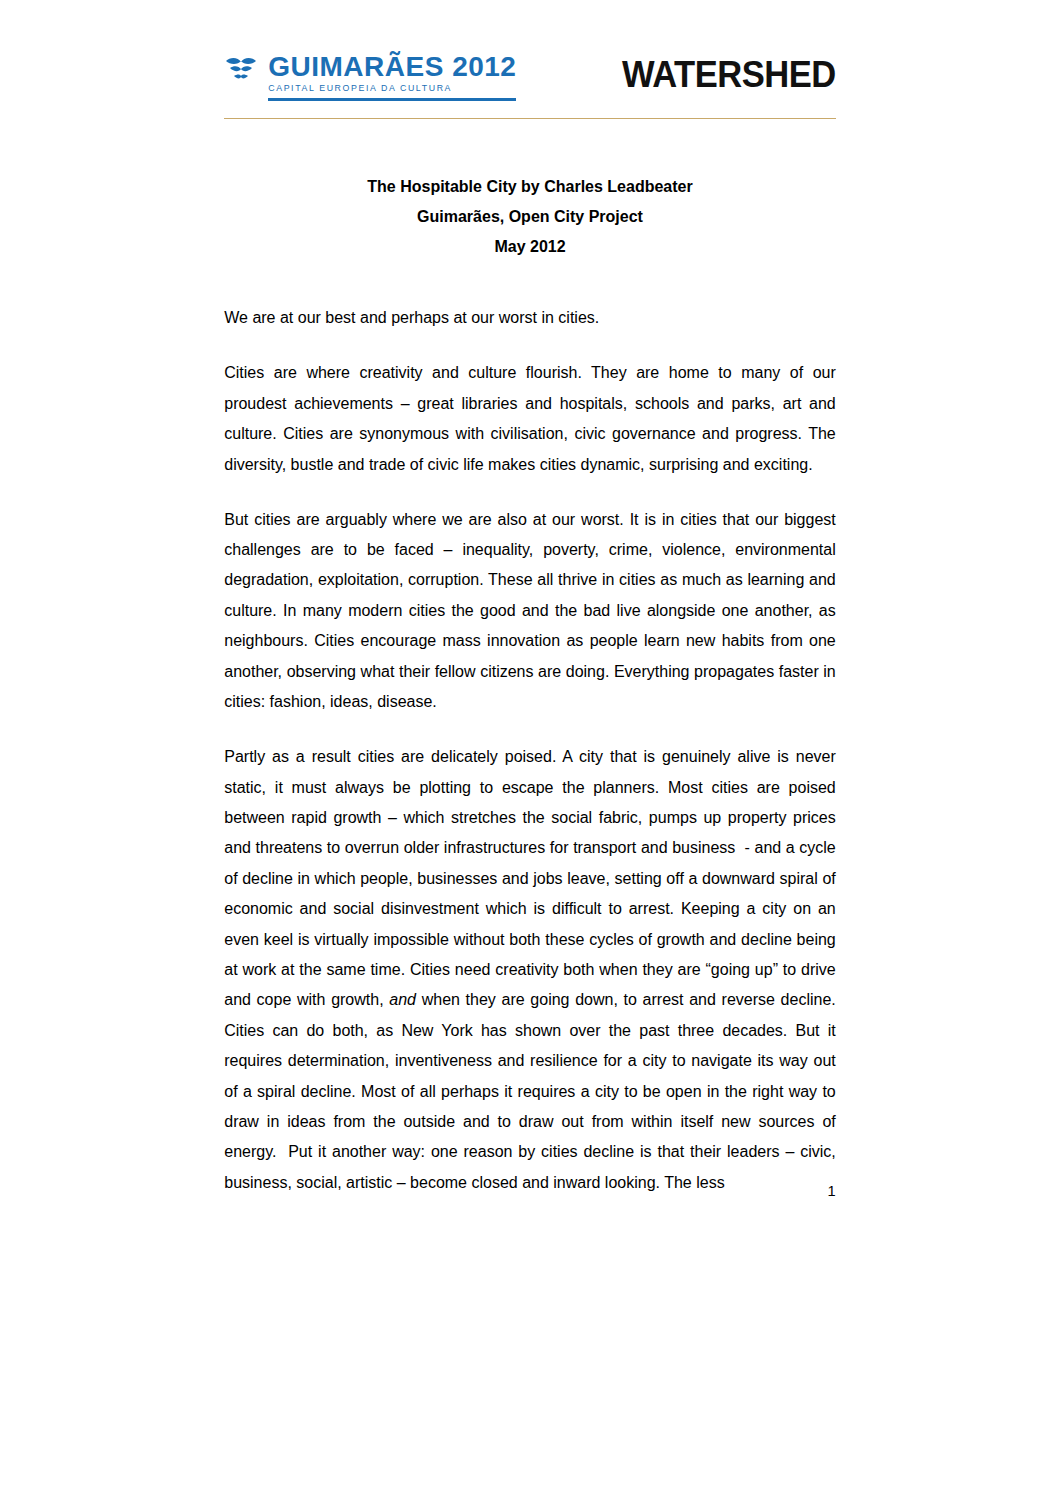GUIMARÃES 2012 CAPITAL EUROPEIA DA CULTURA
WATERSHED
The Hospitable City by Charles Leadbeater
Guimarães, Open City Project
May 2012
We are at our best and perhaps at our worst in cities.
Cities are where creativity and culture flourish. They are home to many of our proudest achievements – great libraries and hospitals, schools and parks, art and culture. Cities are synonymous with civilisation, civic governance and progress. The diversity, bustle and trade of civic life makes cities dynamic, surprising and exciting.
But cities are arguably where we are also at our worst. It is in cities that our biggest challenges are to be faced – inequality, poverty, crime, violence, environmental degradation, exploitation, corruption. These all thrive in cities as much as learning and culture. In many modern cities the good and the bad live alongside one another, as neighbours. Cities encourage mass innovation as people learn new habits from one another, observing what their fellow citizens are doing. Everything propagates faster in cities: fashion, ideas, disease.
Partly as a result cities are delicately poised. A city that is genuinely alive is never static, it must always be plotting to escape the planners. Most cities are poised between rapid growth – which stretches the social fabric, pumps up property prices and threatens to overrun older infrastructures for transport and business - and a cycle of decline in which people, businesses and jobs leave, setting off a downward spiral of economic and social disinvestment which is difficult to arrest. Keeping a city on an even keel is virtually impossible without both these cycles of growth and decline being at work at the same time. Cities need creativity both when they are “going up” to drive and cope with growth, and when they are going down, to arrest and reverse decline. Cities can do both, as New York has shown over the past three decades. But it requires determination, inventiveness and resilience for a city to navigate its way out of a spiral decline. Most of all perhaps it requires a city to be open in the right way to draw in ideas from the outside and to draw out from within itself new sources of energy. Put it another way: one reason by cities decline is that their leaders – civic, business, social, artistic – become closed and inward looking. The less
1